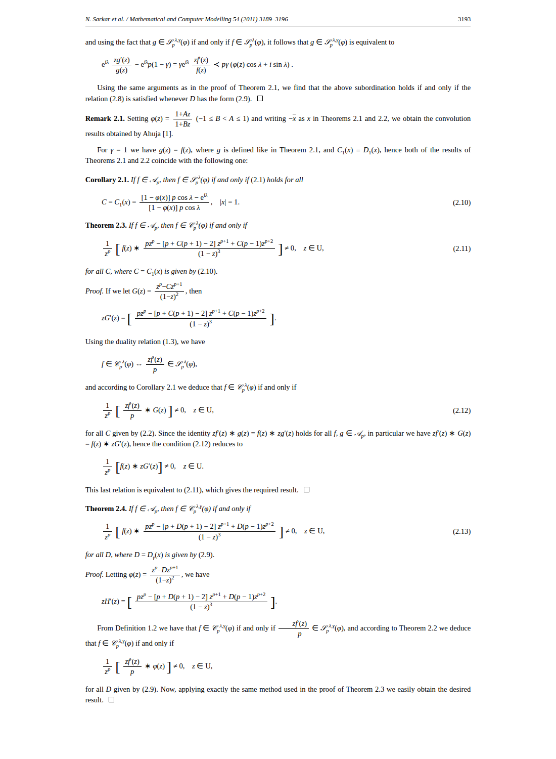N. Sarkar et al. / Mathematical and Computer Modelling 54 (2011) 3189–3196 3193
and using the fact that g ∈ 𝒮pλ,γ(φ) if and only if f ∈ 𝒮pλ(φ), it follows that g ∈ 𝒮pλ,γ(φ) is equivalent to
eiλ zg′(z) g(z) − eiλp(1 − γ) = γeiλ zf′(z) f(z) ≺ pγ (φ(z) cos λ + i sin λ) .
Using the same arguments as in the proof of Theorem 2.1, we find that the above subordination holds if and only if the relation (2.8) is satisfied whenever D has the form (2.9).
Remark 2.1. Setting φ(z) = 1+Az 1+Bz (−1 ≤ B < A ≤ 1) and writing −x as x in Theorems 2.1 and 2.2, we obtain the convolution results obtained by Ahuja [1].
For γ = 1 we have g(z) = f(z), where g is defined like in Theorem 2.1, and C1(x) ≡ D1(x), hence both of the results of Theorems 2.1 and 2.2 coincide with the following one:
Corollary 2.1. If f ∈ 𝒜p, then f ∈ 𝒮pλ(φ) if and only if (2.1) holds for all
C = C1(x) = [1 − φ(x)] p cos λ − eiλ [1 − φ(x)] p cos λ , |x| = 1.
(2.10)
Theorem 2.3. If f ∈ 𝒜p, then f ∈ 𝒞pλ(φ) if and only if
1 zp [ f(z) ∗ pzp − [p + C(p + 1) − 2] zp+1 + C(p − 1)zp+2 (1 − z)3 ] ≠ 0, z ∈ U,
(2.11)
for all C, where C = C1(x) is given by (2.10).
Proof. If we let G(z) = zp−Czp+1(1−z)2, then
zG′(z) = [ pzp − [p + C(p + 1) − 2] zp+1 + C(p − 1)zp+2 (1 − z)3 ].
Using the duality relation (1.3), we have
f ∈ 𝒞pλ(φ) ⇔ zf′(z) p ∈ 𝒮pλ(φ),
and according to Corollary 2.1 we deduce that f ∈ 𝒞pλ(φ) if and only if
1 zp [ zf′(z) p ∗ G(z) ] ≠ 0, z ∈ U,
(2.12)
for all C given by (2.2). Since the identity zf′(z) ∗ g(z) = f(z) ∗ zg′(z) holds for all f, g ∈ 𝒜p, in particular we have zf′(z) ∗ G(z) = f(z) ∗ zG′(z), hence the condition (2.12) reduces to
1 zp [f(z) ∗ zG′(z)] ≠ 0, z ∈ U.
This last relation is equivalent to (2.11), which gives the required result.
Theorem 2.4. If f ∈ 𝒜p, then f ∈ 𝒞pλ,γ(φ) if and only if
1 zp [ f(z) ∗ pzp − [p + D(p + 1) − 2] zp+1 + D(p − 1)zp+2 (1 − z)3 ] ≠ 0, z ∈ U,
(2.13)
for all D, where D = Dγ(x) is given by (2.9).
Proof. Letting φ(z) = zp−Dzp+1(1−z)2, we have
zH′(z) = [ pzp − [p + D(p + 1) − 2] zp+1 + D(p − 1)zp+2 (1 − z)3 ].
From Definition 1.2 we have that f ∈ 𝒞pλ,γ(φ) if and only if zf′(z) p ∈ 𝒮pλ,γ(φ), and according to Theorem 2.2 we deduce that f ∈ 𝒞pλ,γ(φ) if and only if
1 zp [ zf′(z) p ∗ φ(z) ] ≠ 0, z ∈ U,
for all D given by (2.9). Now, applying exactly the same method used in the proof of Theorem 2.3 we easily obtain the desired result.